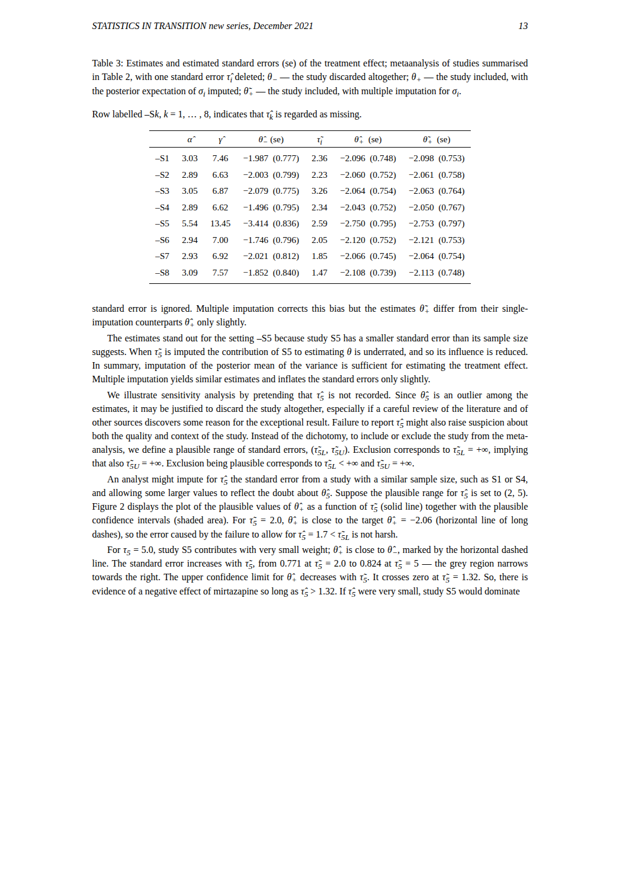STATISTICS IN TRANSITION new series, December 2021 13
Table 3: Estimates and estimated standard errors (se) of the treatment effect; metaanalysis of studies summarised in Table 2, with one standard error τ̂i deleted; θ− — the study discarded altogether; θ+ — the study included, with the posterior expectation of σi imputed; θ̃+ — the study included, with multiple imputation for σi.
Row labelled –Sk, k = 1, … , 8, indicates that τ̂k is regarded as missing.
| | α̂ | γ̂ | θ̂ − (se) | τ̃ i | θ̂ + (se) | θ̃ + (se) |
| --- | --- | --- | --- | --- | --- | --- |
| –S1 | 3.03 | 7.46 | −1.987 (0.777) | 2.36 | −2.096 (0.748) | −2.098 (0.753) |
| –S2 | 2.89 | 6.63 | −2.003 (0.799) | 2.23 | −2.060 (0.752) | −2.061 (0.758) |
| –S3 | 3.05 | 6.87 | −2.079 (0.775) | 3.26 | −2.064 (0.754) | −2.063 (0.764) |
| –S4 | 2.89 | 6.62 | −1.496 (0.795) | 2.34 | −2.043 (0.752) | −2.050 (0.767) |
| –S5 | 5.54 | 13.45 | −3.414 (0.836) | 2.59 | −2.750 (0.795) | −2.753 (0.797) |
| –S6 | 2.94 | 7.00 | −1.746 (0.796) | 2.05 | −2.120 (0.752) | −2.121 (0.753) |
| –S7 | 2.93 | 6.92 | −2.021 (0.812) | 1.85 | −2.066 (0.745) | −2.064 (0.754) |
| –S8 | 3.09 | 7.57 | −1.852 (0.840) | 1.47 | −2.108 (0.739) | −2.113 (0.748) |
standard error is ignored. Multiple imputation corrects this bias but the estimates θ̃+ differ from their single-imputation counterparts θ̂+ only slightly.
The estimates stand out for the setting –S5 because study S5 has a smaller standard error than its sample size suggests. When τ̃5 is imputed the contribution of S5 to estimating θ is underrated, and so its influence is reduced. In summary, imputation of the posterior mean of the variance is sufficient for estimating the treatment effect. Multiple imputation yields similar estimates and inflates the standard errors only slightly.
We illustrate sensitivity analysis by pretending that τ̂5 is not recorded. Since θ̂5 is an outlier among the estimates, it may be justified to discard the study altogether, especially if a careful review of the literature and of other sources discovers some reason for the exceptional result. Failure to report τ̂5 might also raise suspicion about both the quality and context of the study. Instead of the dichotomy, to include or exclude the study from the meta-analysis, we define a plausible range of standard errors, (τ̃5L, τ̃5U). Exclusion corresponds to τ̃5L = +∞, implying that also τ̃5U = +∞. Exclusion being plausible corresponds to τ̃5L < +∞ and τ̃5U = +∞.
An analyst might impute for τ̂5 the standard error from a study with a similar sample size, such as S1 or S4, and allowing some larger values to reflect the doubt about θ̂5. Suppose the plausible range for τ̂5 is set to (2, 5). Figure 2 displays the plot of the plausible values of θ̂+ as a function of τ̃5 (solid line) together with the plausible confidence intervals (shaded area). For τ̃5 = 2.0, θ̂+ is close to the target θ̂+ = −2.06 (horizontal line of long dashes), so the error caused by the failure to allow for τ̂5 = 1.7 < τ̃5L is not harsh.
For τ5 = 5.0, study S5 contributes with very small weight; θ̂+ is close to θ̂−, marked by the horizontal dashed line. The standard error increases with τ̃5, from 0.771 at τ̃5 = 2.0 to 0.824 at τ̃5 = 5 — the grey region narrows towards the right. The upper confidence limit for θ̂+ decreases with τ̃5. It crosses zero at τ̃5 = 1.32. So, there is evidence of a negative effect of mirtazapine so long as τ̂5 > 1.32. If τ̂5 were very small, study S5 would dominate